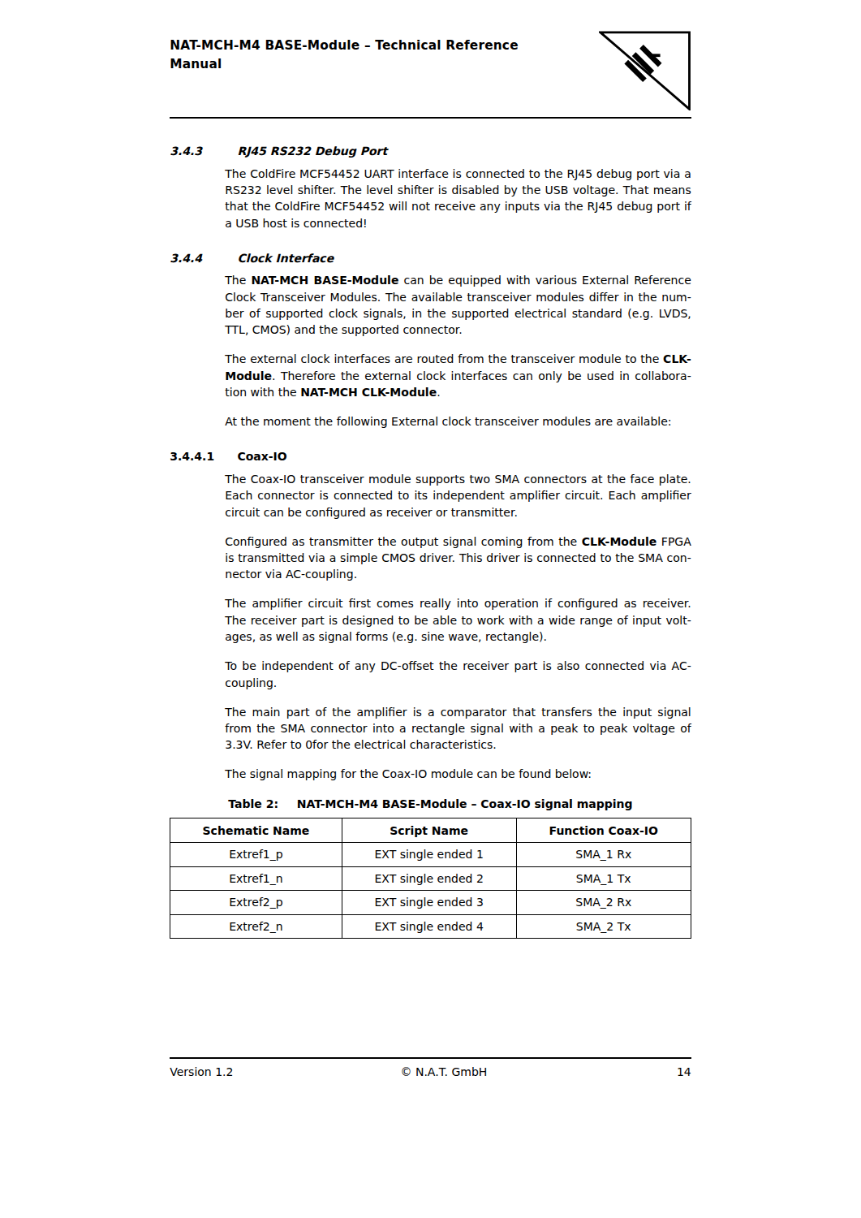NAT-MCH-M4 BASE-Module – Technical Reference Manual
3.4.3
RJ45 RS232 Debug Port
The ColdFire MCF54452 UART interface is connected to the RJ45 debug port via a RS232 level shifter. The level shifter is disabled by the USB voltage. That means that the ColdFire MCF54452 will not receive any inputs via the RJ45 debug port if a USB host is connected!
3.4.4
Clock Interface
The NAT-MCH BASE-Module can be equipped with various External Reference Clock Transceiver Modules. The available transceiver modules differ in the number of supported clock signals, in the supported electrical standard (e.g. LVDS, TTL, CMOS) and the supported connector.
The external clock interfaces are routed from the transceiver module to the CLK-Module. Therefore the external clock interfaces can only be used in collaboration with the NAT-MCH CLK-Module.
At the moment the following External clock transceiver modules are available:
3.4.4.1
Coax-IO
The Coax-IO transceiver module supports two SMA connectors at the face plate. Each connector is connected to its independent amplifier circuit. Each amplifier circuit can be configured as receiver or transmitter.
Configured as transmitter the output signal coming from the CLK-Module FPGA is transmitted via a simple CMOS driver. This driver is connected to the SMA connector via AC-coupling.
The amplifier circuit first comes really into operation if configured as receiver. The receiver part is designed to be able to work with a wide range of input voltages, as well as signal forms (e.g. sine wave, rectangle).
To be independent of any DC-offset the receiver part is also connected via AC-coupling.
The main part of the amplifier is a comparator that transfers the input signal from the SMA connector into a rectangle signal with a peak to peak voltage of 3.3V. Refer to 0for the electrical characteristics.
The signal mapping for the Coax-IO module can be found below:
Table 2: NAT-MCH-M4 BASE-Module – Coax-IO signal mapping
| Schematic Name | Script Name | Function Coax-IO |
| --- | --- | --- |
| Extref1_p | EXT single ended 1 | SMA_1 Rx |
| Extref1_n | EXT single ended 2 | SMA_1 Tx |
| Extref2_p | EXT single ended 3 | SMA_2 Rx |
| Extref2_n | EXT single ended 4 | SMA_2 Tx |
Version 1.2
© N.A.T. GmbH
14